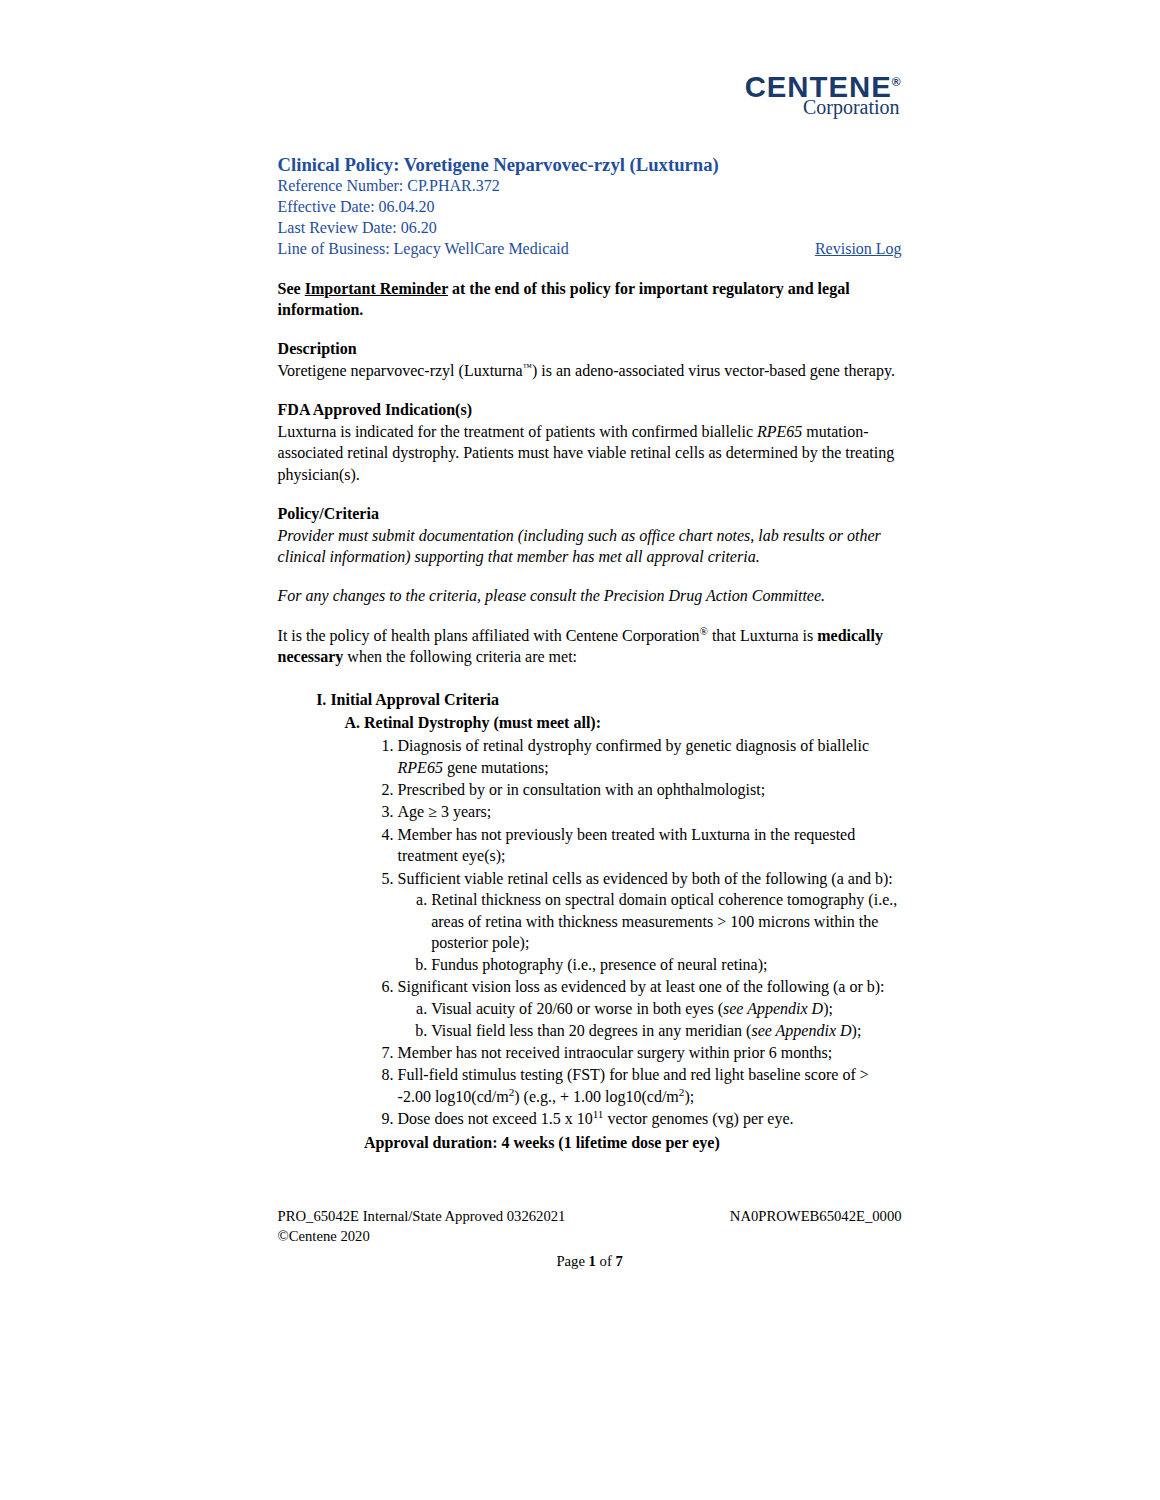CENTENE®
Corporation
Clinical Policy: Voretigene Neparvovec-rzyl (Luxturna)
Reference Number: CP.PHAR.372 Effective Date: 06.04.20 Last Review Date: 06.20
Line of Business: Legacy WellCare Medicaid Revision Log
See Important Reminder at the end of this policy for important regulatory and legal information.
Description
Voretigene neparvovec-rzyl (Luxturna™) is an adeno-associated virus vector-based gene therapy.
FDA Approved Indication(s)
Luxturna is indicated for the treatment of patients with confirmed biallelic RPE65 mutation-associated retinal dystrophy. Patients must have viable retinal cells as determined by the treating physician(s).
Policy/Criteria
Provider must submit documentation (including such as office chart notes, lab results or other clinical information) supporting that member has met all approval criteria.
For any changes to the criteria, please consult the Precision Drug Action Committee.
It is the policy of health plans affiliated with Centene Corporation® that Luxturna is medically necessary when the following criteria are met:
Initial Approval Criteria
Retinal Dystrophy (must meet all):
Diagnosis of retinal dystrophy confirmed by genetic diagnosis of biallelic RPE65 gene mutations;
Prescribed by or in consultation with an ophthalmologist;
Age ≥ 3 years;
Member has not previously been treated with Luxturna in the requested treatment eye(s);
Sufficient viable retinal cells as evidenced by both of the following (a and b):
Retinal thickness on spectral domain optical coherence tomography (i.e., areas of retina with thickness measurements > 100 microns within the posterior pole);
Fundus photography (i.e., presence of neural retina);
Significant vision loss as evidenced by at least one of the following (a or b):
Visual acuity of 20/60 or worse in both eyes (see Appendix D);
Visual field less than 20 degrees in any meridian (see Appendix D);
Member has not received intraocular surgery within prior 6 months;
Full-field stimulus testing (FST) for blue and red light baseline score of > -2.00 log10(cd/m2) (e.g., + 1.00 log10(cd/m2);
Dose does not exceed 1.5 x 1011 vector genomes (vg) per eye.
Approval duration: 4 weeks (1 lifetime dose per eye)
PRO_65042E Internal/State Approved 03262021 NA0PROWEB65042E_0000
©Centene 2020
Page 1 of 7